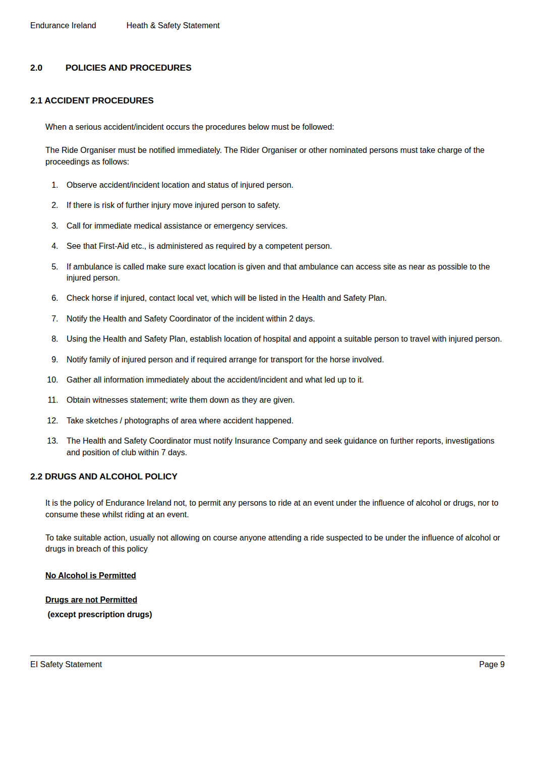Endurance Ireland Heath & Safety Statement
2.0 POLICIES AND PROCEDURES
2.1 ACCIDENT PROCEDURES
When a serious accident/incident occurs the procedures below must be followed:
The Ride Organiser must be notified immediately. The Rider Organiser or other nominated persons must take charge of the proceedings as follows:
Observe accident/incident location and status of injured person.
If there is risk of further injury move injured person to safety.
Call for immediate medical assistance or emergency services.
See that First-Aid etc., is administered as required by a competent person.
If ambulance is called make sure exact location is given and that ambulance can access site as near as possible to the injured person.
Check horse if injured, contact local vet, which will be listed in the Health and Safety Plan.
Notify the Health and Safety Coordinator of the incident within 2 days.
Using the Health and Safety Plan, establish location of hospital and appoint a suitable person to travel with injured person.
Notify family of injured person and if required arrange for transport for the horse involved.
Gather all information immediately about the accident/incident and what led up to it.
Obtain witnesses statement; write them down as they are given.
Take sketches / photographs of area where accident happened.
The Health and Safety Coordinator must notify Insurance Company and seek guidance on further reports, investigations and position of club within 7 days.
2.2 DRUGS AND ALCOHOL POLICY
It is the policy of Endurance Ireland not, to permit any persons to ride at an event under the influence of alcohol or drugs, nor to consume these whilst riding at an event.
To take suitable action, usually not allowing on course anyone attending a ride suspected to be under the influence of alcohol or drugs in breach of this policy
No Alcohol is Permitted
Drugs are not Permitted
(except prescription drugs)
EI Safety Statement Page 9